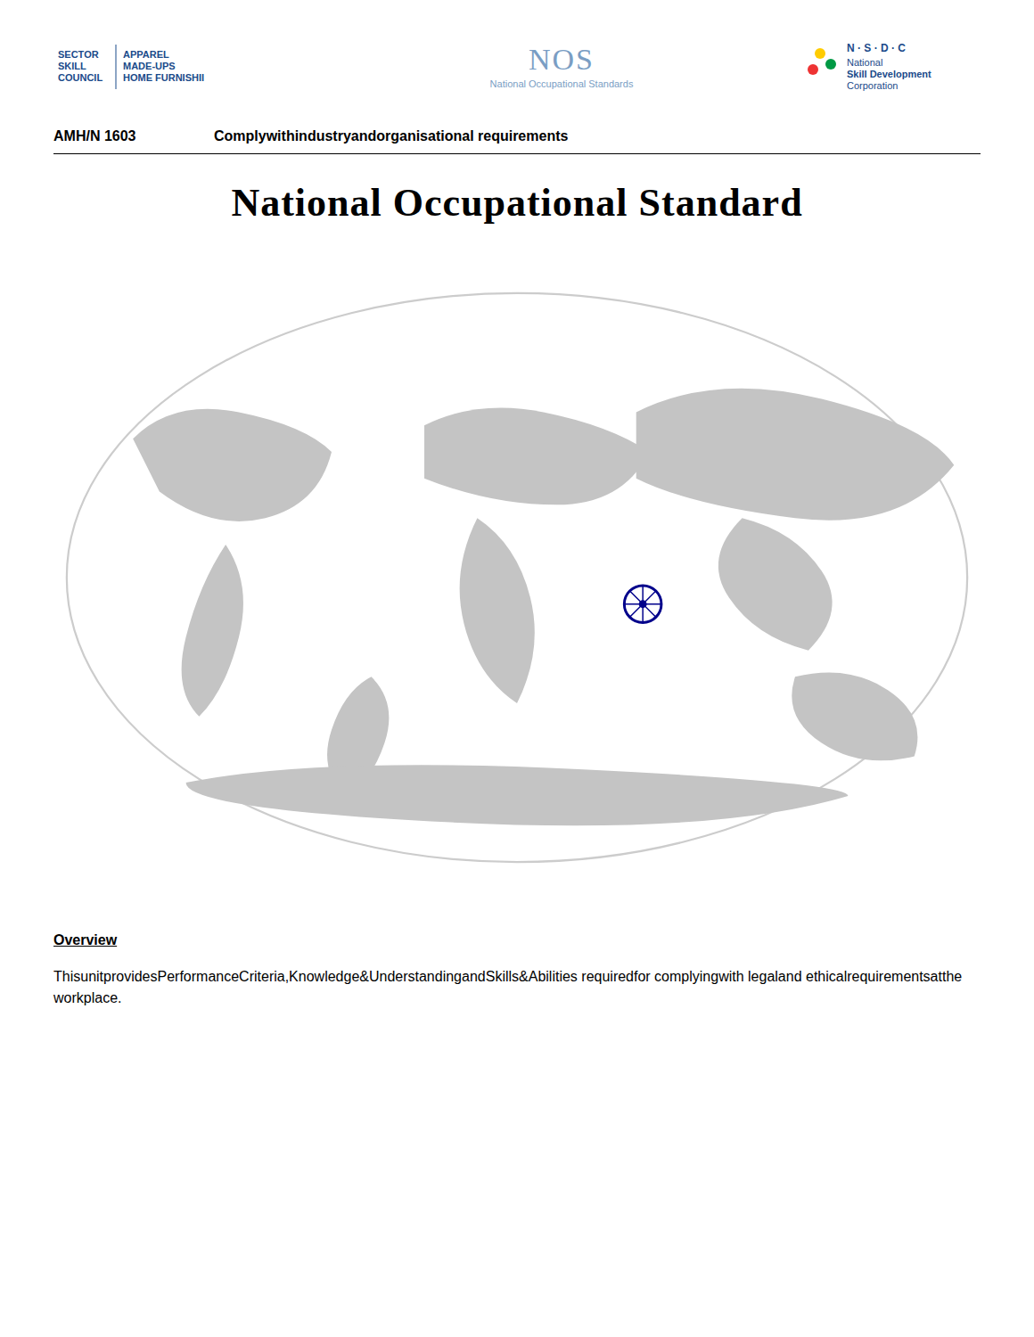NOS
National Occupational Standards
AMH/N 1603 Complywithindustryandorganisational requirements
National Occupational Standard
Overview
ThisunitprovidesPerformanceCriteria,Knowledge&UnderstandingandSkills&Abilities requiredfor complyingwith legaland ethicalrequirementsatthe workplace.